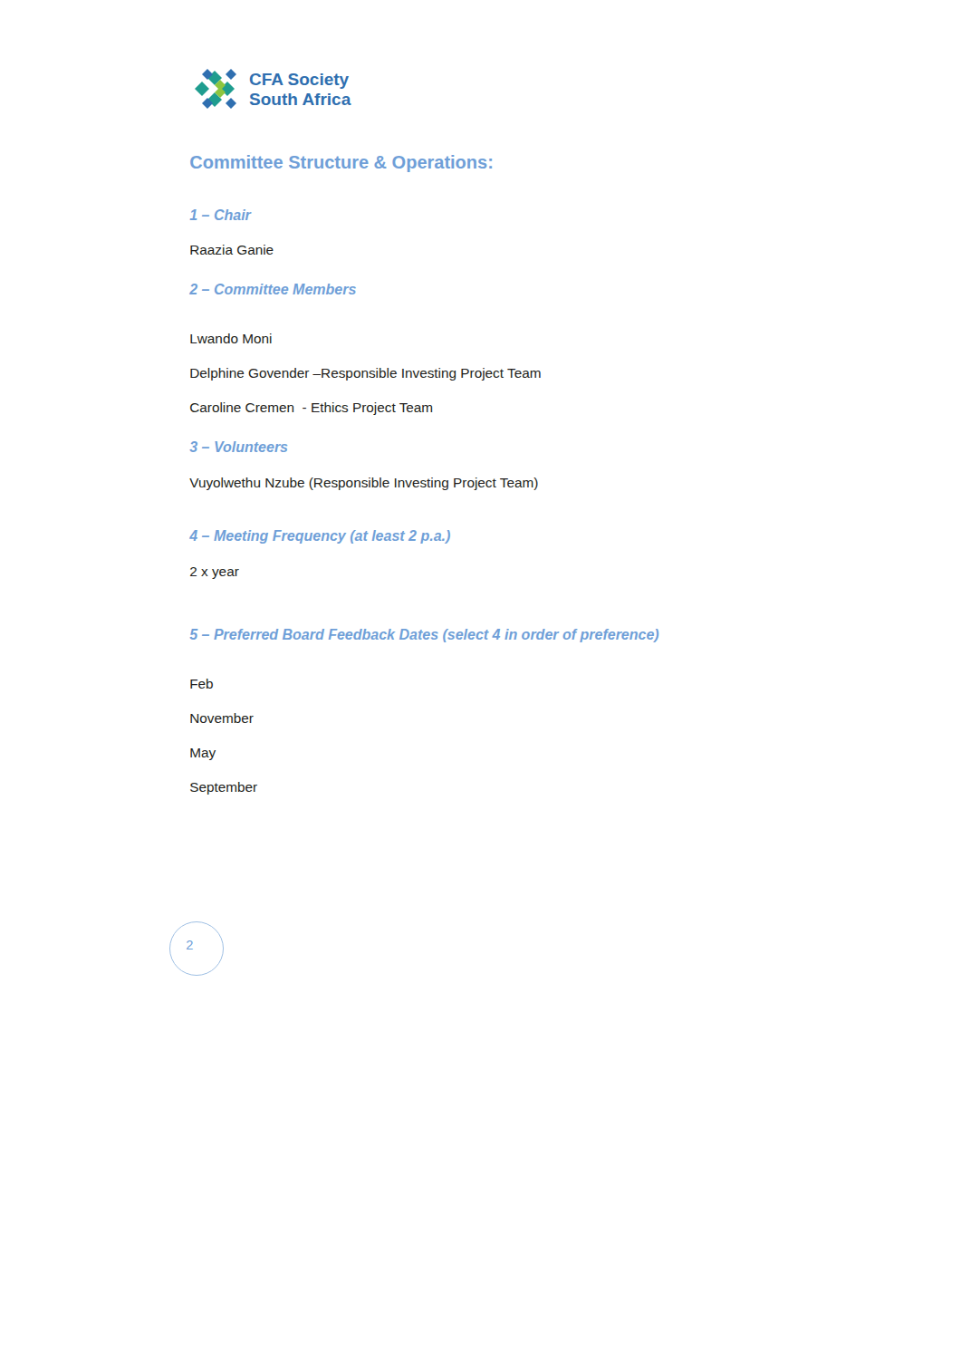CFA Society South Africa
Committee Structure & Operations:
1 – Chair
Raazia Ganie
2 – Committee Members
Lwando Moni
Delphine Govender –Responsible Investing Project Team
Caroline Cremen - Ethics Project Team
3 – Volunteers
Vuyolwethu Nzube (Responsible Investing Project Team)
4 – Meeting Frequency (at least 2 p.a.)
2 x year
5 – Preferred Board Feedback Dates (select 4 in order of preference)
Feb
November
May
September
2